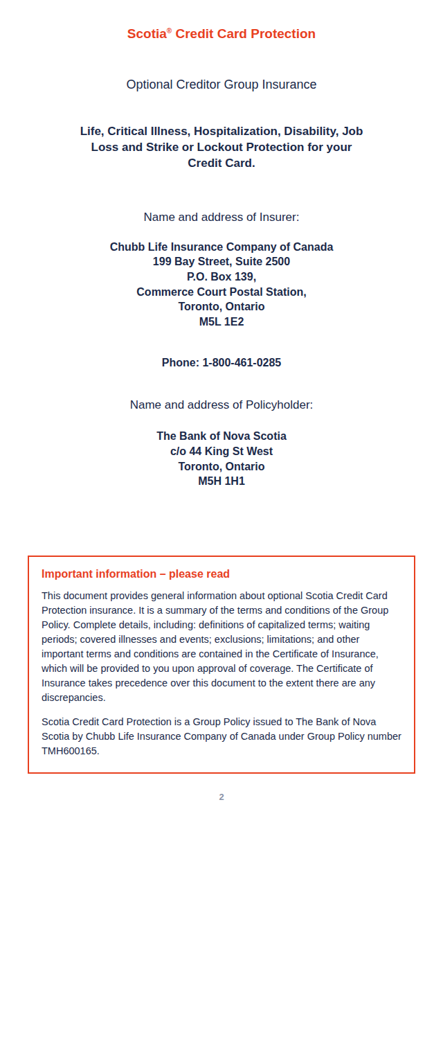Scotia® Credit Card Protection
Optional Creditor Group Insurance
Life, Critical Illness, Hospitalization, Disability, Job Loss and Strike or Lockout Protection for your Credit Card.
Name and address of Insurer:
Chubb Life Insurance Company of Canada
199 Bay Street, Suite 2500
P.O. Box 139,
Commerce Court Postal Station,
Toronto, Ontario
M5L 1E2
Phone: 1-800-461-0285
Name and address of Policyholder:
The Bank of Nova Scotia
c/o 44 King St West
Toronto, Ontario
M5H 1H1
Important information – please read
This document provides general information about optional Scotia Credit Card Protection insurance. It is a summary of the terms and conditions of the Group Policy. Complete details, including: definitions of capitalized terms; waiting periods; covered illnesses and events; exclusions; limitations; and other important terms and conditions are contained in the Certificate of Insurance, which will be provided to you upon approval of coverage. The Certificate of Insurance takes precedence over this document to the extent there are any discrepancies.
Scotia Credit Card Protection is a Group Policy issued to The Bank of Nova Scotia by Chubb Life Insurance Company of Canada under Group Policy number TMH600165.
2